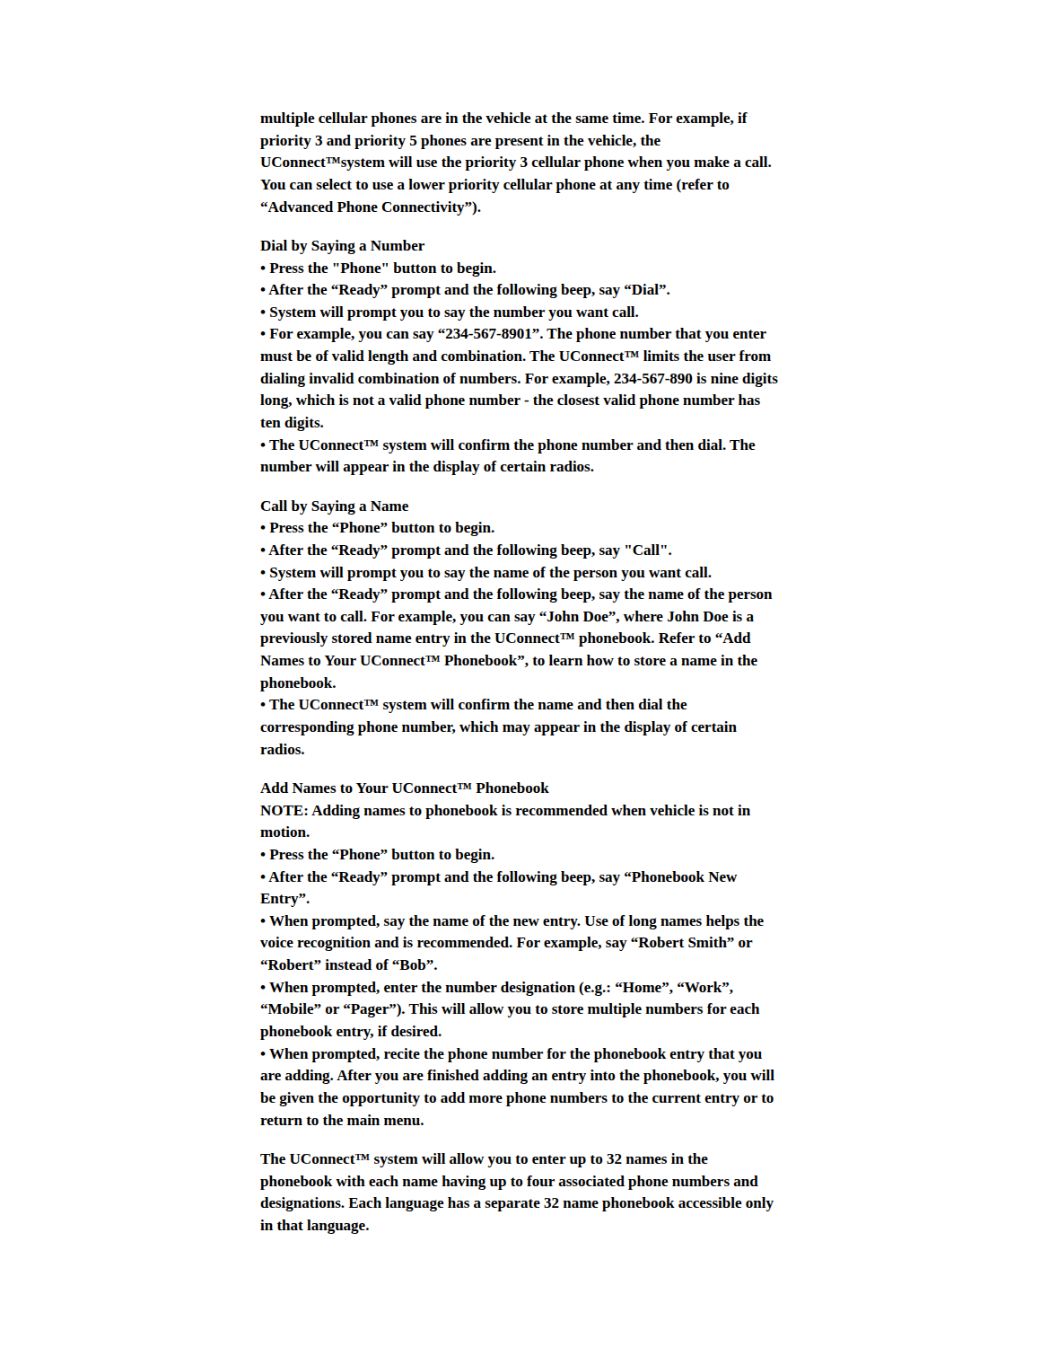multiple cellular phones are in the vehicle at the same time. For example, if priority 3 and priority 5 phones are present in the vehicle, the UConnect™system will use the priority 3 cellular phone when you make a call. You can select to use a lower priority cellular phone at any time (refer to “Advanced Phone Connectivity”).
Dial by Saying a Number
• Press the "Phone" button to begin.
• After the “Ready” prompt and the following beep, say “Dial”.
• System will prompt you to say the number you want call.
• For example, you can say “234-567-8901”. The phone number that you enter must be of valid length and combination. The UConnect™ limits the user from dialing invalid combination of numbers. For example, 234-567-890 is nine digits long, which is not a valid phone number - the closest valid phone number has ten digits.
• The UConnect™ system will confirm the phone number and then dial. The number will appear in the display of certain radios.
Call by Saying a Name
• Press the “Phone” button to begin.
• After the “Ready” prompt and the following beep, say "Call".
• System will prompt you to say the name of the person you want call.
• After the “Ready” prompt and the following beep, say the name of the person you want to call. For example, you can say “John Doe”, where John Doe is a previously stored name entry in the UConnect™ phonebook. Refer to “Add Names to Your UConnect™ Phonebook”, to learn how to store a name in the phonebook.
• The UConnect™ system will confirm the name and then dial the corresponding phone number, which may appear in the display of certain radios.
Add Names to Your UConnect™ Phonebook
NOTE: Adding names to phonebook is recommended when vehicle is not in motion.
• Press the “Phone” button to begin.
• After the “Ready” prompt and the following beep, say “Phonebook New Entry”.
• When prompted, say the name of the new entry. Use of long names helps the voice recognition and is recommended. For example, say “Robert Smith” or “Robert” instead of “Bob”.
• When prompted, enter the number designation (e.g.: “Home”, “Work”, “Mobile” or “Pager”). This will allow you to store multiple numbers for each phonebook entry, if desired.
• When prompted, recite the phone number for the phonebook entry that you are adding. After you are finished adding an entry into the phonebook, you will be given the opportunity to add more phone numbers to the current entry or to return to the main menu.
The UConnect™ system will allow you to enter up to 32 names in the phonebook with each name having up to four associated phone numbers and designations. Each language has a separate 32 name phonebook accessible only in that language.